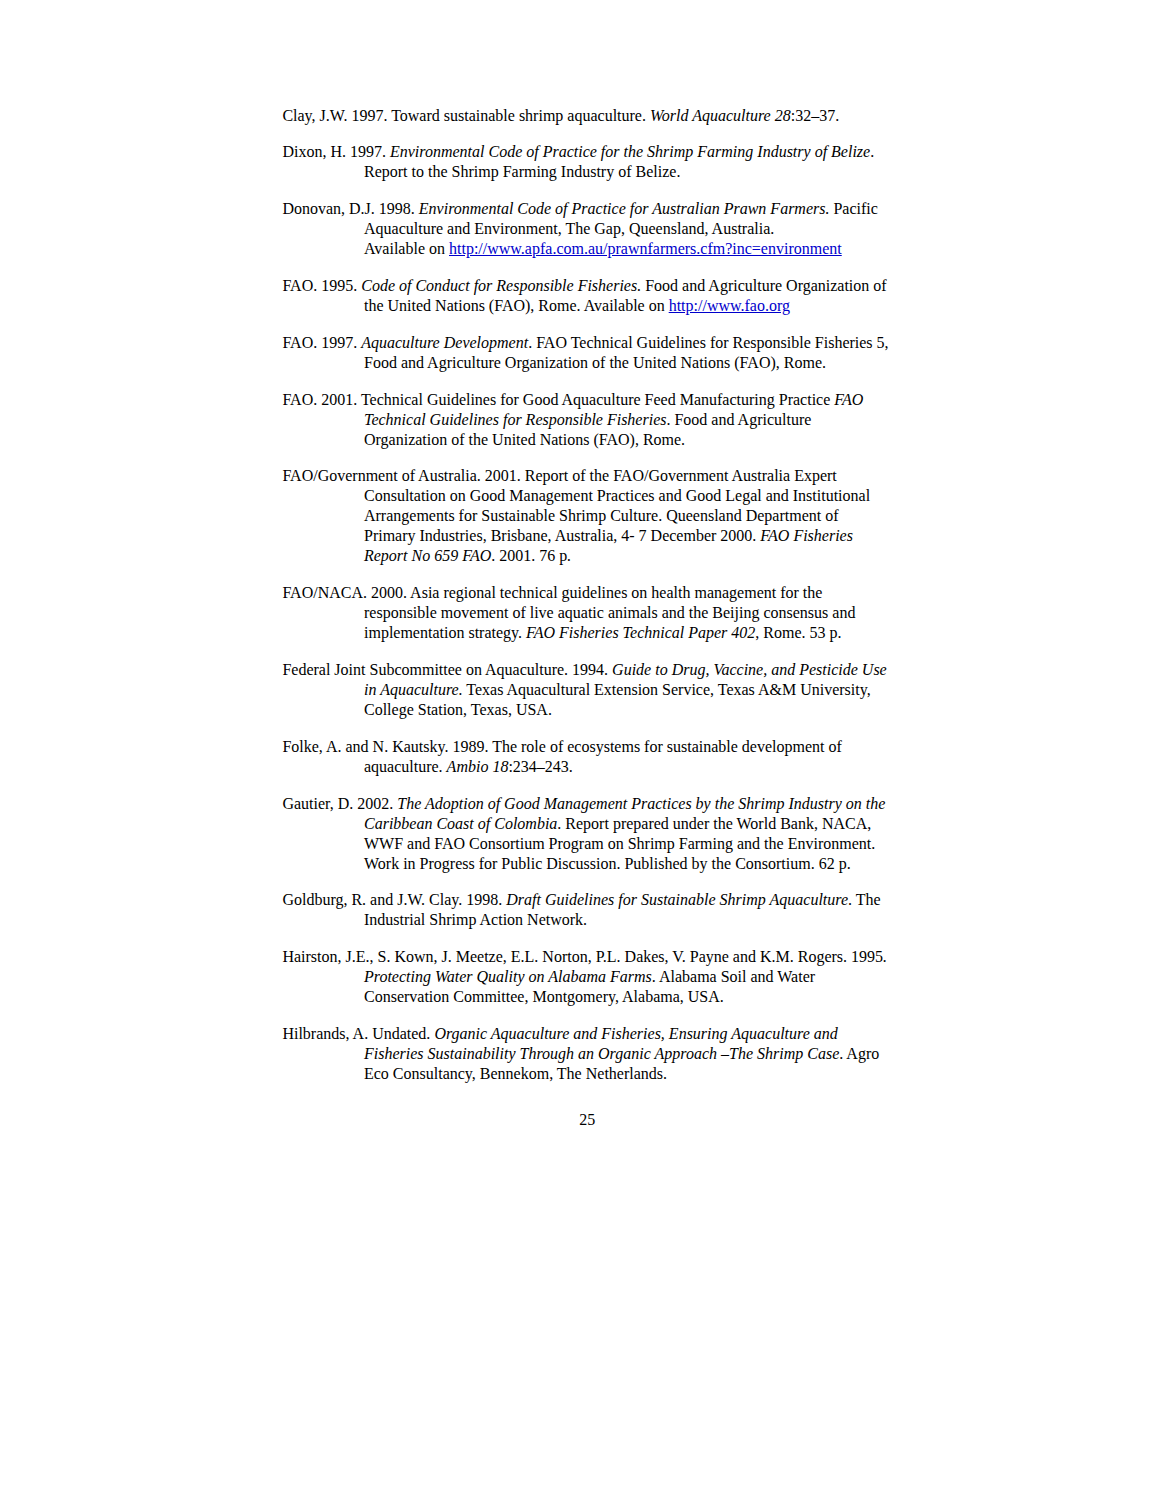Clay, J.W. 1997. Toward sustainable shrimp aquaculture. World Aquaculture 28:32–37.
Dixon, H. 1997. Environmental Code of Practice for the Shrimp Farming Industry of Belize. Report to the Shrimp Farming Industry of Belize.
Donovan, D.J. 1998. Environmental Code of Practice for Australian Prawn Farmers. Pacific Aquaculture and Environment, The Gap, Queensland, Australia.
Available on http://www.apfa.com.au/prawnfarmers.cfm?inc=environment
FAO. 1995. Code of Conduct for Responsible Fisheries. Food and Agriculture Organization of the United Nations (FAO), Rome. Available on http://www.fao.org
FAO. 1997. Aquaculture Development. FAO Technical Guidelines for Responsible Fisheries 5, Food and Agriculture Organization of the United Nations (FAO), Rome.
FAO. 2001. Technical Guidelines for Good Aquaculture Feed Manufacturing Practice FAO Technical Guidelines for Responsible Fisheries. Food and Agriculture Organization of the United Nations (FAO), Rome.
FAO/Government of Australia. 2001. Report of the FAO/Government Australia Expert Consultation on Good Management Practices and Good Legal and Institutional Arrangements for Sustainable Shrimp Culture. Queensland Department of Primary Industries, Brisbane, Australia, 4- 7 December 2000. FAO Fisheries Report No 659 FAO. 2001. 76 p.
FAO/NACA. 2000. Asia regional technical guidelines on health management for the responsible movement of live aquatic animals and the Beijing consensus and implementation strategy. FAO Fisheries Technical Paper 402, Rome. 53 p.
Federal Joint Subcommittee on Aquaculture. 1994. Guide to Drug, Vaccine, and Pesticide Use in Aquaculture. Texas Aquacultural Extension Service, Texas A&M University, College Station, Texas, USA.
Folke, A. and N. Kautsky. 1989. The role of ecosystems for sustainable development of aquaculture. Ambio 18:234–243.
Gautier, D. 2002. The Adoption of Good Management Practices by the Shrimp Industry on the Caribbean Coast of Colombia. Report prepared under the World Bank, NACA, WWF and FAO Consortium Program on Shrimp Farming and the Environment. Work in Progress for Public Discussion. Published by the Consortium. 62 p.
Goldburg, R. and J.W. Clay. 1998. Draft Guidelines for Sustainable Shrimp Aquaculture. The Industrial Shrimp Action Network.
Hairston, J.E., S. Kown, J. Meetze, E.L. Norton, P.L. Dakes, V. Payne and K.M. Rogers. 1995. Protecting Water Quality on Alabama Farms. Alabama Soil and Water Conservation Committee, Montgomery, Alabama, USA.
Hilbrands, A. Undated. Organic Aquaculture and Fisheries, Ensuring Aquaculture and Fisheries Sustainability Through an Organic Approach –The Shrimp Case. Agro Eco Consultancy, Bennekom, The Netherlands.
25